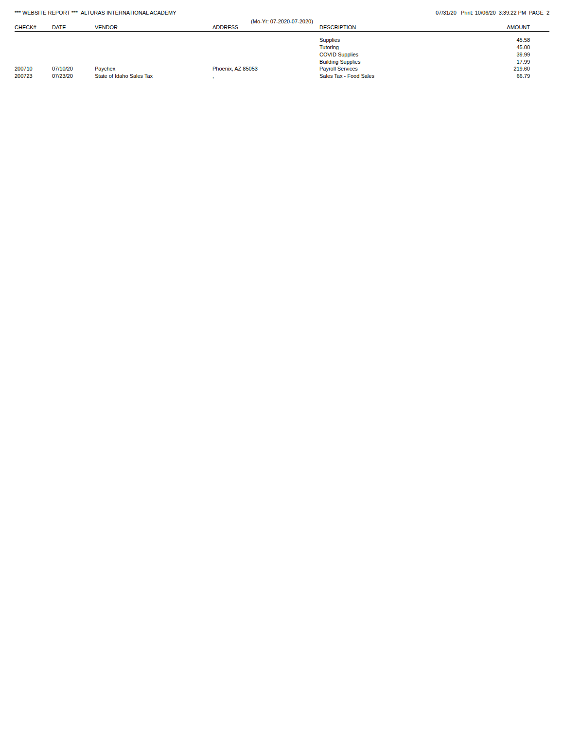*** WEBSITE REPORT *** ALTURAS INTERNATIONAL ACADEMY
07/31/20 Print: 10/06/20 3:39:22 PM PAGE 2
(Mo-Yr: 07-2020-07-2020)
| CHECK# | DATE | VENDOR | ADDRESS | DESCRIPTION | AMOUNT |
| --- | --- | --- | --- | --- | --- |
| | | | | Supplies | 45.58 |
| | | | | Tutoring | 45.00 |
| | | | | COVID Supplies | 39.99 |
| | | | | Building Supplies | 17.99 |
| 200710 | 07/10/20 | Paychex | Phoenix, AZ 85053 | Payroll Services | 219.60 |
| 200723 | 07/23/20 | State of Idaho Sales Tax | , | Sales Tax - Food Sales | 66.79 |